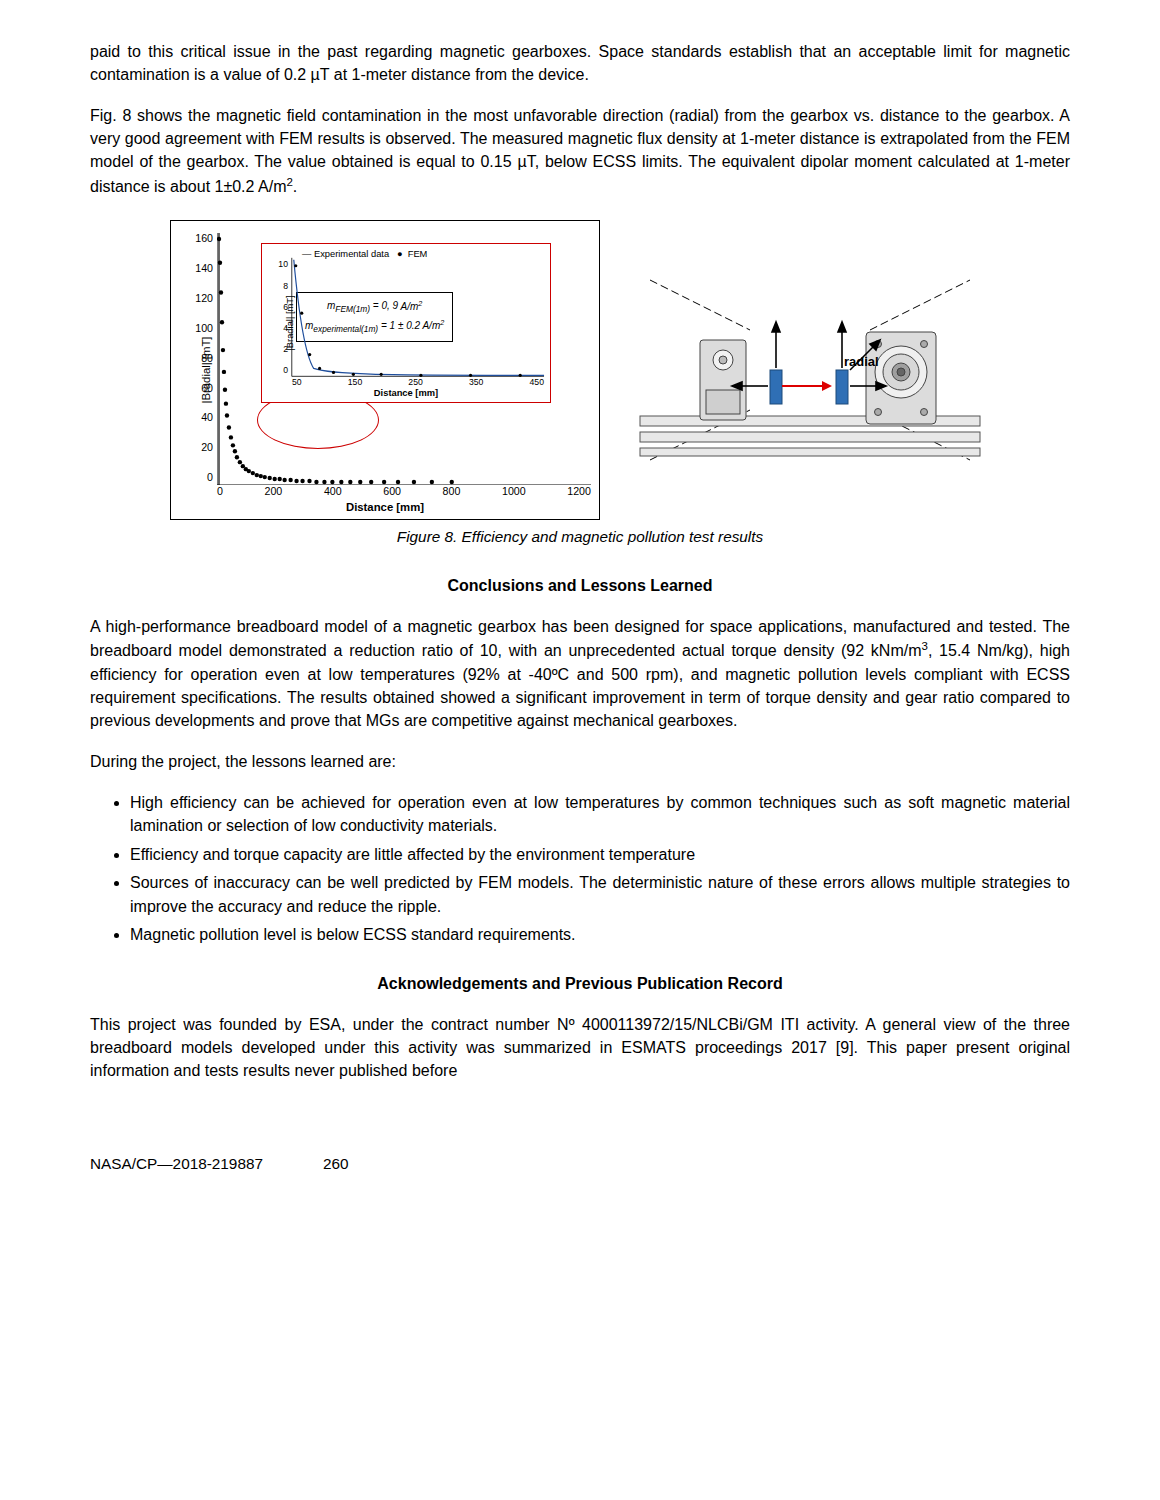paid to this critical issue in the past regarding magnetic gearboxes. Space standards establish that an acceptable limit for magnetic contamination is a value of 0.2 µT at 1-meter distance from the device.
Fig. 8 shows the magnetic field contamination in the most unfavorable direction (radial) from the gearbox vs. distance to the gearbox. A very good agreement with FEM results is observed. The measured magnetic flux density at 1-meter distance is extrapolated from the FEM model of the gearbox. The value obtained is equal to 0.15 µT, below ECSS limits. The equivalent dipolar moment calculated at 1-meter distance is about 1±0.2 A/m2.
|Bradial| [mT]
160 140 120 100 80 60 40 20 0
— Experimental data ● FEM
|Bradial| [mT]
10 8 6 4 2 0
mFEM(1m) = 0, 9 A/m2
mexperimental(1m) = 1 ± 0.2 A/m2
50 150 250 350 450
Distance [mm]
0 200 400 600 800 1000 1200
Distance [mm]
radial
Figure 8. Efficiency and magnetic pollution test results
Conclusions and Lessons Learned
A high-performance breadboard model of a magnetic gearbox has been designed for space applications, manufactured and tested. The breadboard model demonstrated a reduction ratio of 10, with an unprecedented actual torque density (92 kNm/m3, 15.4 Nm/kg), high efficiency for operation even at low temperatures (92% at -40ºC and 500 rpm), and magnetic pollution levels compliant with ECSS requirement specifications. The results obtained showed a significant improvement in term of torque density and gear ratio compared to previous developments and prove that MGs are competitive against mechanical gearboxes.
During the project, the lessons learned are:
High efficiency can be achieved for operation even at low temperatures by common techniques such as soft magnetic material lamination or selection of low conductivity materials.
Efficiency and torque capacity are little affected by the environment temperature
Sources of inaccuracy can be well predicted by FEM models. The deterministic nature of these errors allows multiple strategies to improve the accuracy and reduce the ripple.
Magnetic pollution level is below ECSS standard requirements.
Acknowledgements and Previous Publication Record
This project was founded by ESA, under the contract number Nº 4000113972/15/NLCBi/GM ITI activity. A general view of the three breadboard models developed under this activity was summarized in ESMATS proceedings 2017 [9]. This paper present original information and tests results never published before
NASA/CP—2018-219887 260